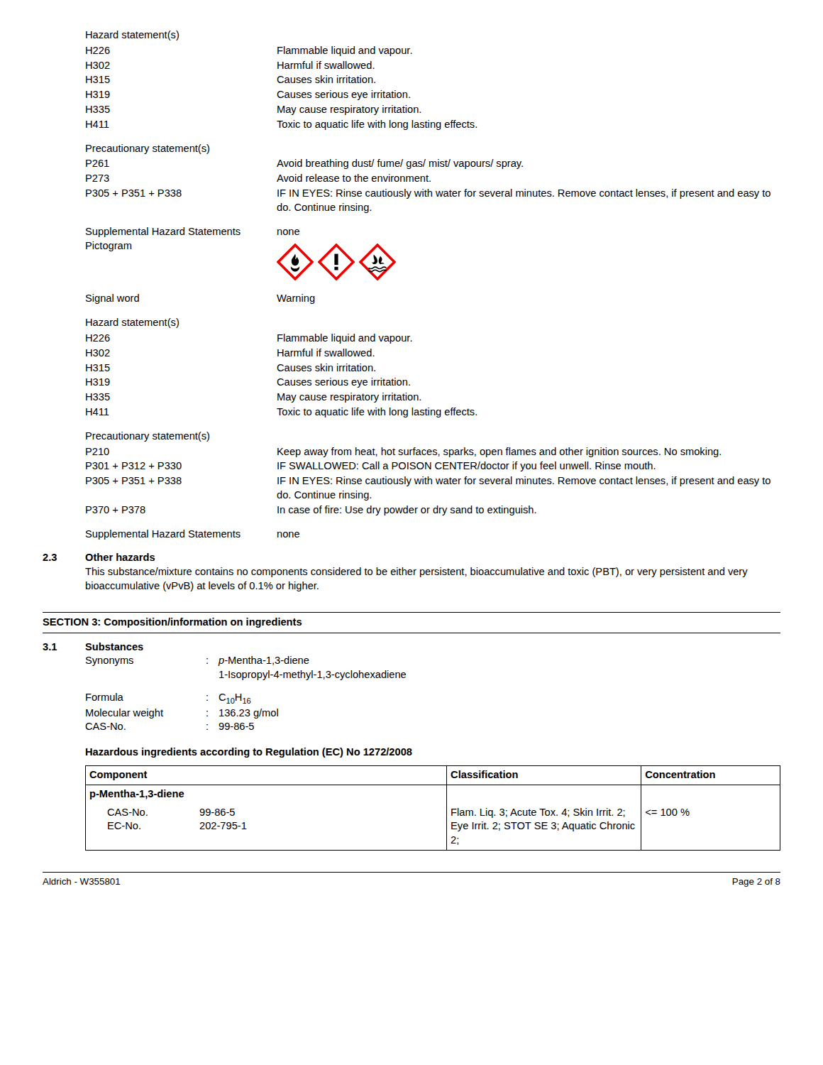Hazard statement(s)
H226
Flammable liquid and vapour.
H302
Harmful if swallowed.
H315
Causes skin irritation.
H319
Causes serious eye irritation.
H335
May cause respiratory irritation.
H411
Toxic to aquatic life with long lasting effects.
Precautionary statement(s)
P261
Avoid breathing dust/ fume/ gas/ mist/ vapours/ spray.
P273
Avoid release to the environment.
P305 + P351 + P338
IF IN EYES: Rinse cautiously with water for several minutes. Remove contact lenses, if present and easy to do. Continue rinsing.
Supplemental Hazard Statements
none
Pictogram
Signal word
Warning
Hazard statement(s)
H226
Flammable liquid and vapour.
H302
Harmful if swallowed.
H315
Causes skin irritation.
H319
Causes serious eye irritation.
H335
May cause respiratory irritation.
H411
Toxic to aquatic life with long lasting effects.
Precautionary statement(s)
P210
Keep away from heat, hot surfaces, sparks, open flames and other ignition sources. No smoking.
P301 + P312 + P330
IF SWALLOWED: Call a POISON CENTER/doctor if you feel unwell. Rinse mouth.
P305 + P351 + P338
IF IN EYES: Rinse cautiously with water for several minutes. Remove contact lenses, if present and easy to do. Continue rinsing.
P370 + P378
In case of fire: Use dry powder or dry sand to extinguish.
Supplemental Hazard Statements
none
2.3
Other hazards
This substance/mixture contains no components considered to be either persistent, bioaccumulative and toxic (PBT), or very persistent and very bioaccumulative (vPvB) at levels of 0.1% or higher.
SECTION 3: Composition/information on ingredients
3.1
Substances
Synonyms
:
p-Mentha-1,3-diene
1-Isopropyl-4-methyl-1,3-cyclohexadiene
Formula
:
C10H16
Molecular weight
:
136.23 g/mol
CAS-No.
:
99-86-5
Hazardous ingredients according to Regulation (EC) No 1272/2008
| Component | Classification | Concentration |
| --- | --- | --- |
| p-Mentha-1,3-diene | | |
| CAS-No. 99-86-5 EC-No. 202-795-1 | Flam. Liq. 3; Acute Tox. 4; Skin Irrit. 2; Eye Irrit. 2; STOT SE 3; Aquatic Chronic 2; | <= 100 % |
Aldrich - W355801
Page 2 of 8